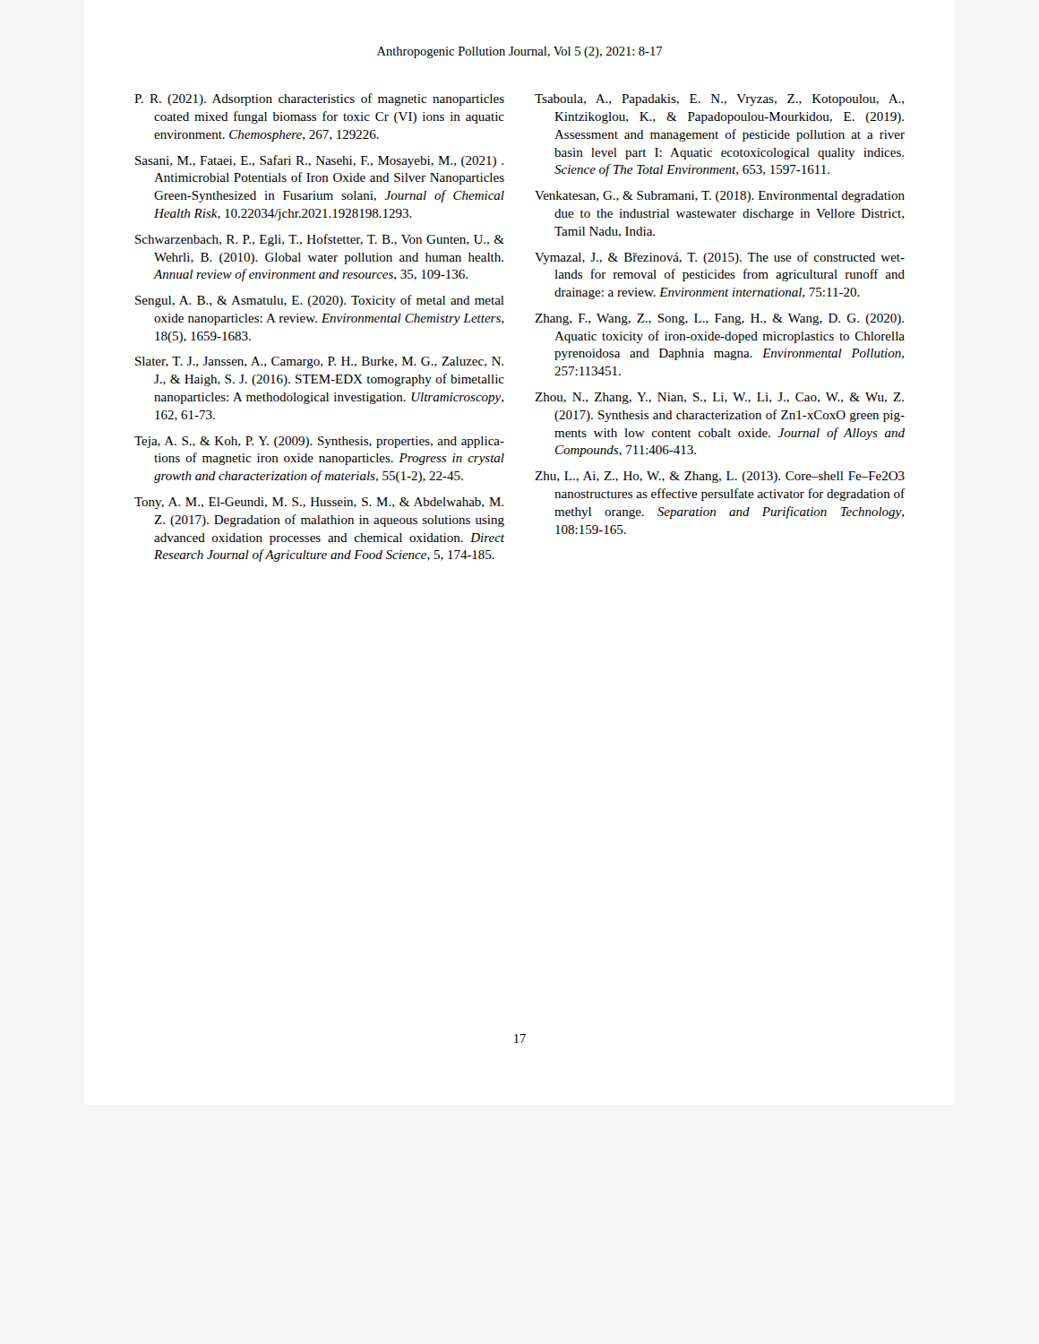Anthropogenic Pollution Journal, Vol 5 (2), 2021: 8-17
P. R. (2021). Adsorption characteristics of magnetic nanoparticles coated mixed fungal biomass for toxic Cr (VI) ions in aquatic environment. Chemosphere, 267, 129226.
Sasani, M., Fataei, E., Safari R., Nasehi, F., Mosayebi, M., (2021) . Antimicrobial Potentials of Iron Oxide and Silver Nanoparticles Green-Synthesized in Fusarium solani, Journal of Chemical Health Risk, 10.22034/jchr.2021.1928198.1293.
Schwarzenbach, R. P., Egli, T., Hofstetter, T. B., Von Gunten, U., & Wehrli, B. (2010). Global water pollution and human health. Annual review of environment and resources, 35, 109-136.
Sengul, A. B., & Asmatulu, E. (2020). Toxicity of metal and metal oxide nanoparticles: A review. Environmental Chemistry Letters, 18(5), 1659-1683.
Slater, T. J., Janssen, A., Camargo, P. H., Burke, M. G., Zaluzec, N. J., & Haigh, S. J. (2016). STEM-EDX tomography of bimetallic nanoparticles: A methodological investigation. Ultramicroscopy, 162, 61-73.
Teja, A. S., & Koh, P. Y. (2009). Synthesis, properties, and applications of magnetic iron oxide nanoparticles. Progress in crystal growth and characterization of materials, 55(1-2), 22-45.
Tony, A. M., El-Geundi, M. S., Hussein, S. M., & Abdelwahab, M. Z. (2017). Degradation of malathion in aqueous solutions using advanced oxidation processes and chemical oxidation. Direct Research Journal of Agriculture and Food Science, 5, 174-185.
Tsaboula, A., Papadakis, E. N., Vryzas, Z., Kotopoulou, A., Kintzikoglou, K., & Papadopoulou-Mourkidou, E. (2019). Assessment and management of pesticide pollution at a river basin level part I: Aquatic ecotoxicological quality indices. Science of The Total Environment, 653, 1597-1611.
Venkatesan, G., & Subramani, T. (2018). Environmental degradation due to the industrial wastewater discharge in Vellore District, Tamil Nadu, India.
Vymazal, J., & Březinová, T. (2015). The use of constructed wetlands for removal of pesticides from agricultural runoff and drainage: a review. Environment international, 75:11-20.
Zhang, F., Wang, Z., Song, L., Fang, H., & Wang, D. G. (2020). Aquatic toxicity of iron-oxide-doped microplastics to Chlorella pyrenoidosa and Daphnia magna. Environmental Pollution, 257:113451.
Zhou, N., Zhang, Y., Nian, S., Li, W., Li, J., Cao, W., & Wu, Z. (2017). Synthesis and characterization of Zn1-xCoxO green pigments with low content cobalt oxide. Journal of Alloys and Compounds, 711:406-413.
Zhu, L., Ai, Z., Ho, W., & Zhang, L. (2013). Core–shell Fe–Fe2O3 nanostructures as effective persulfate activator for degradation of methyl orange. Separation and Purification Technology, 108:159-165.
17